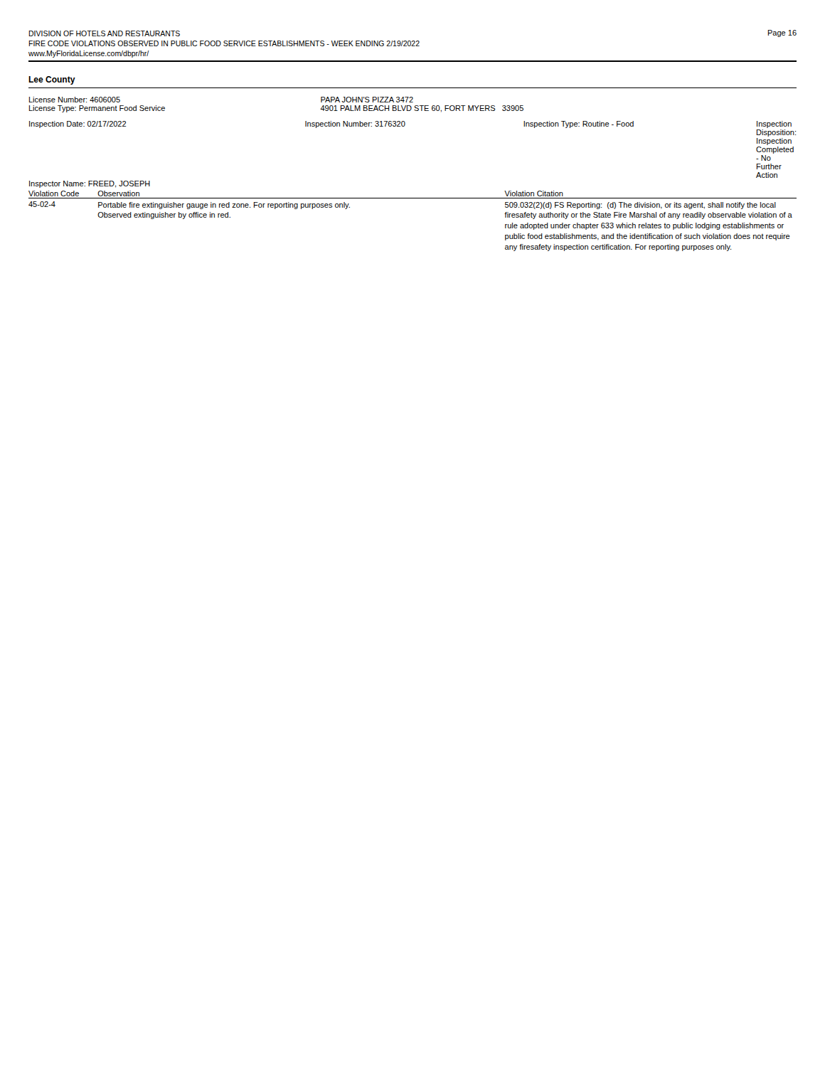Page 16
DIVISION OF HOTELS AND RESTAURANTS
FIRE CODE VIOLATIONS OBSERVED IN PUBLIC FOOD SERVICE ESTABLISHMENTS - WEEK ENDING 2/19/2022
www.MyFloridaLicense.com/dbpr/hr/
Lee County
| License Number: 4606005 | PAPA JOHN'S PIZZA 3472 |
| License Type: Permanent Food Service | 4901 PALM BEACH BLVD STE 60, FORT MYERS 33905 |
| Inspection Date: 02/17/2022 | Inspection Number: 3176320 | Inspection Type: Routine - Food | Inspection Disposition: Inspection Completed - No Further Action |
| Inspector Name: FREED, JOSEPH | | | |
| Violation Code | Observation | Violation Citation |
| 45-02-4 | Portable fire extinguisher gauge in red zone. For reporting purposes only. Observed extinguisher by office in red. | 509.032(2)(d) FS Reporting: (d) The division, or its agent, shall notify the local firesafety authority or the State Fire Marshal of any readily observable violation of a rule adopted under chapter 633 which relates to public lodging establishments or public food establishments, and the identification of such violation does not require any firesafety inspection certification. For reporting purposes only. |